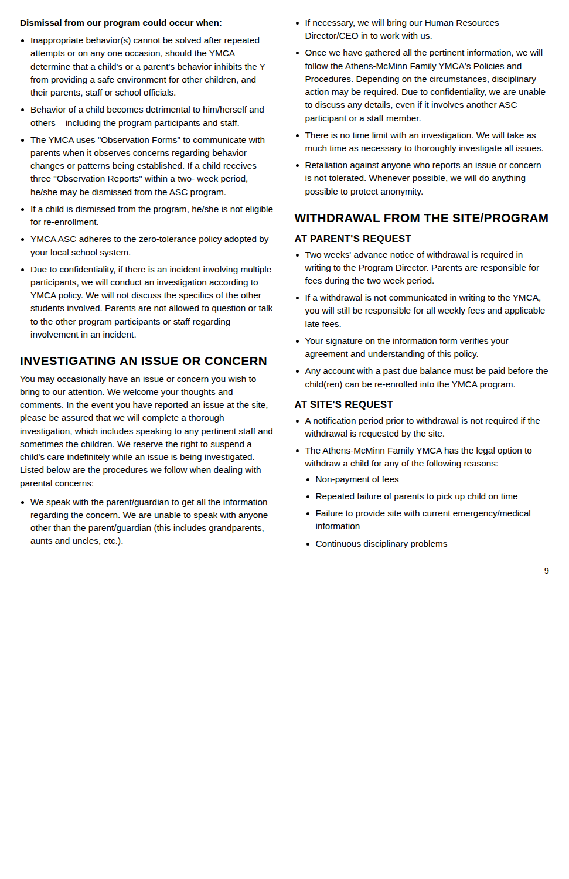Dismissal from our program could occur when:
Inappropriate behavior(s) cannot be solved after repeated attempts or on any one occasion, should the YMCA determine that a child's or a parent's behavior inhibits the Y from providing a safe environment for other children, and their parents, staff or school officials.
Behavior of a child becomes detrimental to him/herself and others – including the program participants and staff.
The YMCA uses "Observation Forms" to communicate with parents when it observes concerns regarding behavior changes or patterns being established. If a child receives three "Observation Reports" within a two- week period, he/she may be dismissed from the ASC program.
If a child is dismissed from the program, he/she is not eligible for re-enrollment.
YMCA ASC adheres to the zero-tolerance policy adopted by your local school system.
Due to confidentiality, if there is an incident involving multiple participants, we will conduct an investigation according to YMCA policy. We will not discuss the specifics of the other students involved. Parents are not allowed to question or talk to the other program participants or staff regarding involvement in an incident.
Investigating an Issue or Concern
You may occasionally have an issue or concern you wish to bring to our attention. We welcome your thoughts and comments. In the event you have reported an issue at the site, please be assured that we will complete a thorough investigation, which includes speaking to any pertinent staff and sometimes the children. We reserve the right to suspend a child's care indefinitely while an issue is being investigated. Listed below are the procedures we follow when dealing with parental concerns:
We speak with the parent/guardian to get all the information regarding the concern. We are unable to speak with anyone other than the parent/guardian (this includes grandparents, aunts and uncles, etc.).
If necessary, we will bring our Human Resources Director/CEO in to work with us.
Once we have gathered all the pertinent information, we will follow the Athens-McMinn Family YMCA's Policies and Procedures. Depending on the circumstances, disciplinary action may be required. Due to confidentiality, we are unable to discuss any details, even if it involves another ASC participant or a staff member.
There is no time limit with an investigation. We will take as much time as necessary to thoroughly investigate all issues.
Retaliation against anyone who reports an issue or concern is not tolerated. Whenever possible, we will do anything possible to protect anonymity.
Withdrawal from the Site/Program
At Parent's Request
Two weeks' advance notice of withdrawal is required in writing to the Program Director. Parents are responsible for fees during the two week period.
If a withdrawal is not communicated in writing to the YMCA, you will still be responsible for all weekly fees and applicable late fees.
Your signature on the information form verifies your agreement and understanding of this policy.
Any account with a past due balance must be paid before the child(ren) can be re-enrolled into the YMCA program.
At Site's Request
A notification period prior to withdrawal is not required if the withdrawal is requested by the site.
The Athens-McMinn Family YMCA has the legal option to withdraw a child for any of the following reasons:
Non-payment of fees
Repeated failure of parents to pick up child on time
Failure to provide site with current emergency/medical information
Continuous disciplinary problems
9